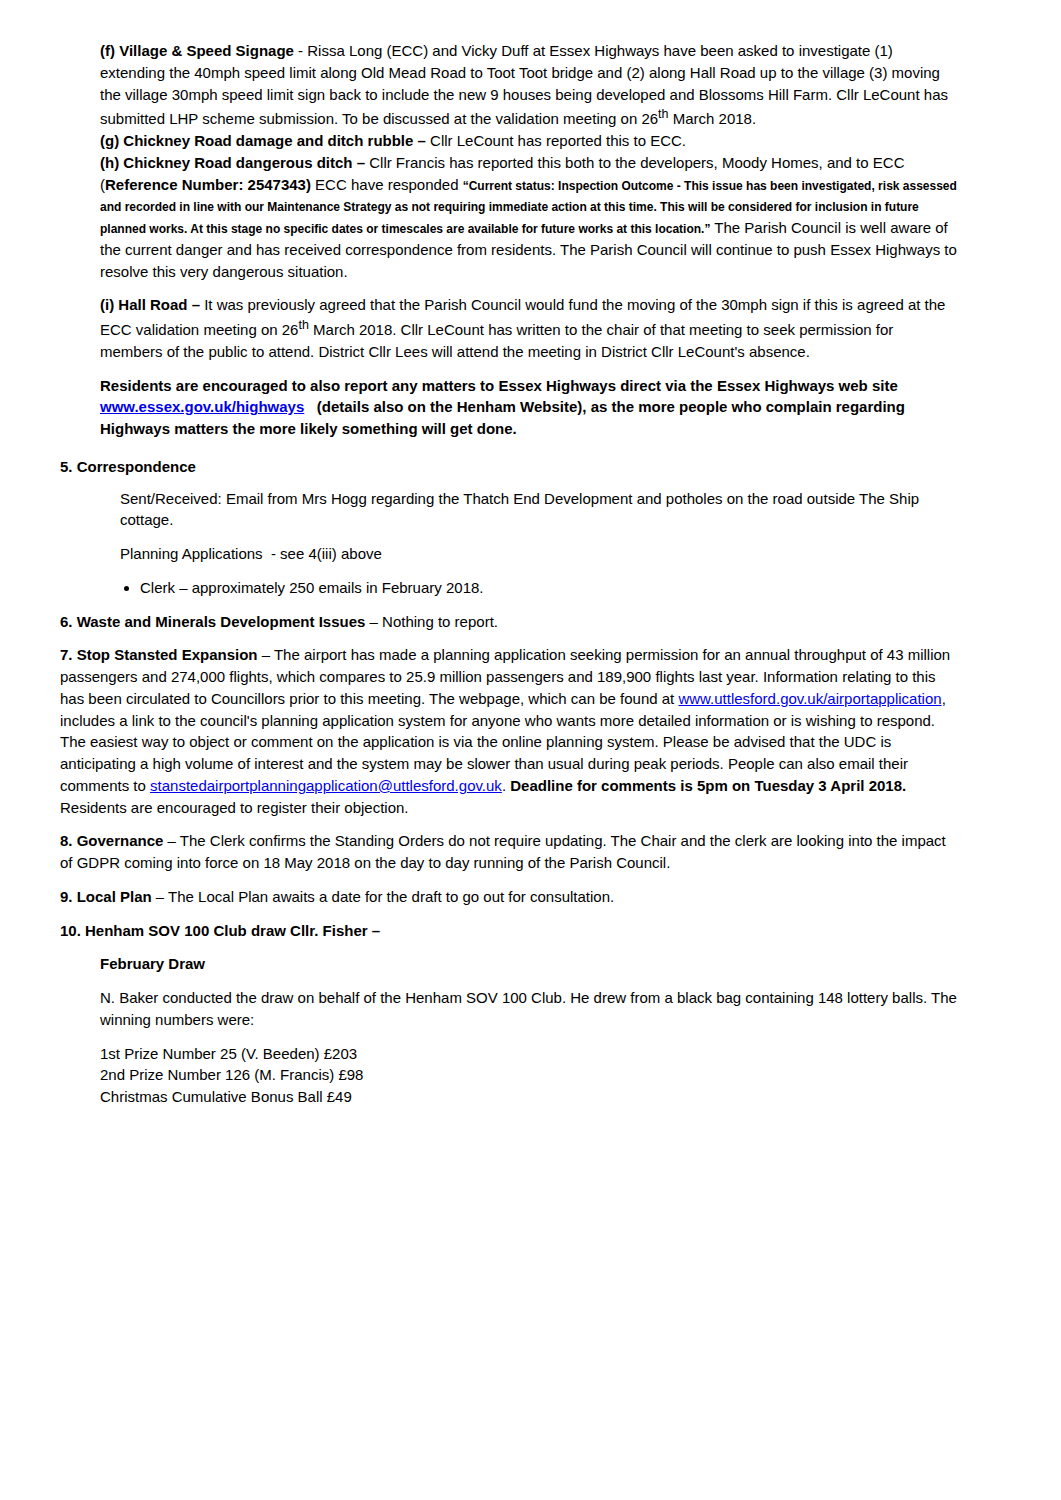(f) Village & Speed Signage - Rissa Long (ECC) and Vicky Duff at Essex Highways have been asked to investigate (1) extending the 40mph speed limit along Old Mead Road to Toot Toot bridge and (2) along Hall Road up to the village (3) moving the village 30mph speed limit sign back to include the new 9 houses being developed and Blossoms Hill Farm. Cllr LeCount has submitted LHP scheme submission. To be discussed at the validation meeting on 26th March 2018.
(g) Chickney Road damage and ditch rubble – Cllr LeCount has reported this to ECC.
(h) Chickney Road dangerous ditch – Cllr Francis has reported this both to the developers, Moody Homes, and to ECC (Reference Number: 2547343) ECC have responded “Current status: Inspection Outcome - This issue has been investigated, risk assessed and recorded in line with our Maintenance Strategy as not requiring immediate action at this time. This will be considered for inclusion in future planned works. At this stage no specific dates or timescales are available for future works at this location.” The Parish Council is well aware of the current danger and has received correspondence from residents. The Parish Council will continue to push Essex Highways to resolve this very dangerous situation.
(i) Hall Road – It was previously agreed that the Parish Council would fund the moving of the 30mph sign if this is agreed at the ECC validation meeting on 26th March 2018. Cllr LeCount has written to the chair of that meeting to seek permission for members of the public to attend. District Cllr Lees will attend the meeting in District Cllr LeCount's absence.
Residents are encouraged to also report any matters to Essex Highways direct via the Essex Highways web site www.essex.gov.uk/highways (details also on the Henham Website), as the more people who complain regarding Highways matters the more likely something will get done.
5. Correspondence
Sent/Received: Email from Mrs Hogg regarding the Thatch End Development and potholes on the road outside The Ship cottage.
Planning Applications - see 4(iii) above
Clerk – approximately 250 emails in February 2018.
6. Waste and Minerals Development Issues – Nothing to report.
7. Stop Stansted Expansion – The airport has made a planning application seeking permission for an annual throughput of 43 million passengers and 274,000 flights, which compares to 25.9 million passengers and 189,900 flights last year. Information relating to this has been circulated to Councillors prior to this meeting. The webpage, which can be found at www.uttlesford.gov.uk/airportapplication, includes a link to the council's planning application system for anyone who wants more detailed information or is wishing to respond. The easiest way to object or comment on the application is via the online planning system. Please be advised that the UDC is anticipating a high volume of interest and the system may be slower than usual during peak periods. People can also email their comments to stanstedairportplanningapplication@uttlesford.gov.uk. Deadline for comments is 5pm on Tuesday 3 April 2018. Residents are encouraged to register their objection.
8. Governance – The Clerk confirms the Standing Orders do not require updating. The Chair and the clerk are looking into the impact of GDPR coming into force on 18 May 2018 on the day to day running of the Parish Council.
9. Local Plan – The Local Plan awaits a date for the draft to go out for consultation.
10. Henham SOV 100 Club draw Cllr. Fisher –
February Draw
N. Baker conducted the draw on behalf of the Henham SOV 100 Club. He drew from a black bag containing 148 lottery balls. The winning numbers were:
1st Prize Number 25 (V. Beeden) £203
2nd Prize Number 126 (M. Francis) £98
Christmas Cumulative Bonus Ball £49